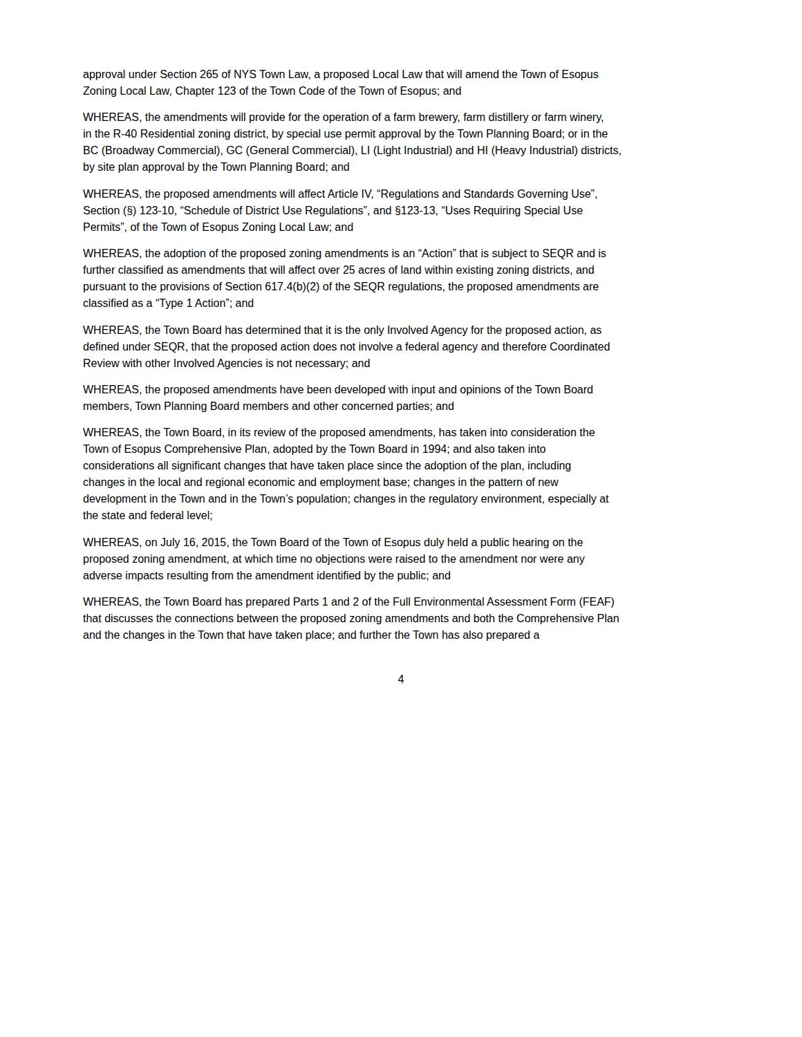approval under Section 265 of NYS Town Law, a proposed Local Law that will amend the Town of Esopus
Zoning Local Law, Chapter 123 of the Town Code of the Town of Esopus; and
WHEREAS, the amendments will provide for the operation of a farm brewery, farm distillery or farm winery,
in the R-40 Residential zoning district, by special use permit approval by the Town Planning Board; or in the
BC (Broadway Commercial), GC (General Commercial), LI (Light Industrial) and HI (Heavy Industrial) districts,
by site plan approval by the Town Planning Board; and
WHEREAS, the proposed amendments will affect Article IV, “Regulations and Standards Governing Use”,
Section (§) 123-10, “Schedule of District Use Regulations”, and §123-13, “Uses Requiring Special Use
Permits”, of the Town of Esopus Zoning Local Law; and
WHEREAS, the adoption of the proposed zoning amendments is an “Action” that is subject to SEQR and is
further classified as amendments that will affect over 25 acres of land within existing zoning districts, and
pursuant to the provisions of Section 617.4(b)(2) of the SEQR regulations, the proposed amendments are
classified as a “Type 1 Action”; and
WHEREAS, the Town Board has determined that it is the only Involved Agency for the proposed action, as
defined under SEQR, that the proposed action does not involve a federal agency and therefore Coordinated
Review with other Involved Agencies is not necessary; and
WHEREAS, the proposed amendments have been developed with input and opinions of the Town Board
members, Town Planning Board members and other concerned parties; and
WHEREAS, the Town Board, in its review of the proposed amendments, has taken into consideration the
Town of Esopus Comprehensive Plan, adopted by the Town Board in 1994; and also taken into
considerations all significant changes that have taken place since the adoption of the plan, including
changes in the local and regional economic and employment base; changes in the pattern of new
development in the Town and in the Town’s population; changes in the regulatory environment, especially at
the state and federal level;
WHEREAS, on July 16, 2015, the Town Board of the Town of Esopus duly held a public hearing on the
proposed zoning amendment, at which time no objections were raised to the amendment nor were any
adverse impacts resulting from the amendment identified by the public; and
WHEREAS, the Town Board has prepared Parts 1 and 2 of the Full Environmental Assessment Form (FEAF)
that discusses the connections between the proposed zoning amendments and both the Comprehensive Plan
and the changes in the Town that have taken place; and further the Town has also prepared a
4